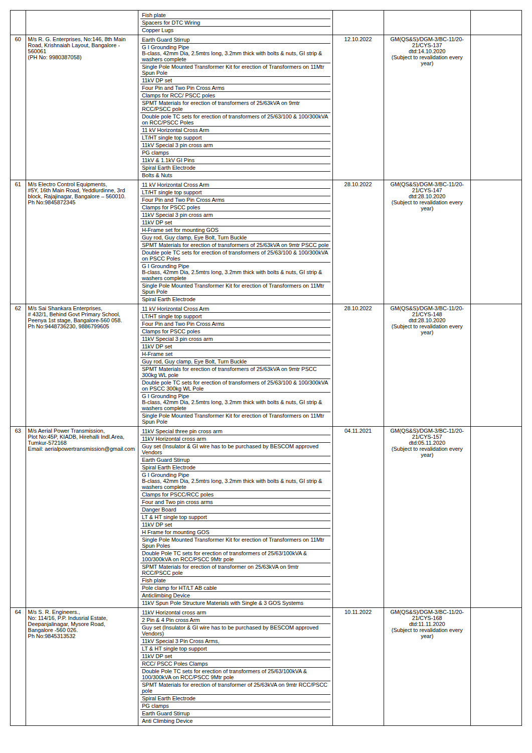| | | / Fish plate / / Spacers for DTC Wiring / / Copper Lugs / | | | |
| 60 | M/s R. G. Enterprises, No:146, 8th Main Road, Krishnaiah Layout, Bangalore - 560061 (PH No: 9980387058) | / Earth Guard Stirrup / / G I Grounding Pipe B-class, 42mm Dia, 2.5mtrs long, 3.2mm thick with bolts & nuts, GI strip & washers complete / / Single Pole Mounted Transformer Kit for erection of Transformers on 11Mtr Spun Pole / / 11kV DP set / / Four Pin and Two Pin Cross Arms / / Clamps for RCC/ PSCC poles / / SPMT Materials for erection of transformers of 25/63kVA on 9mtr RCC/PSCC pole / / Double pole TC sets for erection of transformers of 25/63/100 & 100/300kVA on RCC/PSCC Poles / / 11 kV Horizontal Cross Arm / / LT/HT single top support / / 11kV Special 3 pin cross arm / / PG clamps / / 11kV & 1.1kV GI Pins / / Spiral Earth Electrode / / Bolts & Nuts / | 12.10.2022 | GM(QS&S)/DGM-3/BC-11/20-21/CYS-137 dtd:14.10.2020 (Subject to revalidation every year) | |
| 61 | M/s Electro Control Equipments, #5Y, 16th Main Road, Yeddlurdinne, 3rd block, Rajajinagar, Bangalore – 560010. Ph No:9845872345 | / 11 kV Horizontal Cross Arm / / LT/HT single top support / / Four Pin and Two Pin Cross Arms / / Clamps for PSCC poles / / 11kV Special 3 pin cross arm / / 11kV DP set / / H-Frame set for mounting GOS / / Guy rod, Guy clamp, Eye Bolt, Turn Buckle / / SPMT Materials for erection of transformers of 25/63kVA on 9mtr PSCC pole / / Double pole TC sets for erection of transformers of 25/63/100 & 100/300kVA on PSCC Poles / / G I Grounding Pipe B-class, 42mm Dia, 2.5mtrs long, 3.2mm thick with bolts & nuts, GI strip & washers complete / / Single Pole Mounted Transformer Kit for erection of Transformers on 11Mtr Spun Pole / / Spiral Earth Electrode / | 28.10.2022 | GM(QS&S)/DGM-3/BC-11/20-21/CYS-147 dtd:28.10.2020 (Subject to revalidation every year) | |
| 62 | M/s Sai Shankara Enterprises, # 432/1, Behind Govt Primary School, Peenya 1st stage, Bangalore-560 058. Ph No:9448736230, 9886799605 | / 11 kV Horizontal Cross Arm / / LT/HT single top support / / Four Pin and Two Pin Cross Arms / / Clamps for PSCC poles / / 11kV Special 3 pin cross arm / / 11kV DP set / / H-Frame set / / Guy rod, Guy clamp, Eye Bolt, Turn Buckle / / SPMT Materials for erection of transformers of 25/63kVA on 9mtr PSCC 300kg WL pole / / Double pole TC sets for erection of transformers of 25/63/100 & 100/300kVA on PSCC 300kg WL Pole / / G I Grounding Pipe B-class, 42mm Dia, 2.5mtrs long, 3.2mm thick with bolts & nuts, GI strip & washers complete / / Single Pole Mounted Transformer Kit for erection of Transformers on 11Mtr Spun Pole / | 28.10.2022 | GM(QS&S)/DGM-3/BC-11/20-21/CYS-148 dtd:28.10.2020 (Subject to revalidation every year) | |
| 63 | M/s Aerial Power Transmission, Plot No:45P, KIADB, Hirehalli Indl.Area, Tumkur-572168 Email: aerialpowertransmission@gmail.com | / 11kV Special three pin cross arm / / 11kV Horizontal cross arm / / Guy set (Insulator & GI wire has to be purchased by BESCOM approved Vendors / / Earth Guard Stirrup / / Spiral Earth Electrode / / G I Grounding Pipe B-class, 42mm Dia, 2.5mtrs long, 3.2mm thick with bolts & nuts, GI strip & washers complete / / Clamps for PSCC/RCC poles / / Four and Two pin cross arms / / Danger Board / / LT & HT single top support / / 11kV DP set / / H Frame for mounting GOS / / Single Pole Mounted Transformer Kit for erection of Transformers on 11Mtr Spun Poles / / Double Pole TC sets for erection of transformers of 25/63/100kVA & 100/300kVA on RCC/PSCC 9Mtr pole / / SPMT Materials for erection of transformer on 25/63kVA on 9mtr RCC/PSCC pole / / Fish plate / / Pole clamp for HT/LT AB cable / / Anticlimbing Device / / 11kV Spun Pole Structure Materials with Single & 3 GOS Systems / | 04.11.2021 | GM(QS&S)/DGM-3/BC-11/20-21/CYS-157 dtd:05.11.2020 (Subject to revalidation every year) | |
| 64 | M/s S. R. Engineers., No: 114/16, P.P. Indusrial Estate, Deepanjalinagar, Mysore Road, Bangalore -560 026. Ph No:9845313532 | / 11kV Horizontal cross arm / / 2 Pin & 4 Pin cross Arm / / Guy set (Insulator & GI wire has to be purchased by BESCOM approved Vendors) / / 11kV Special 3 Pin Cross Arms, / / LT & HT single top support / / 11kV DP set / / RCC/ PSCC Poles Clamps / / Double Pole TC sets for erection of transformers of 25/63/100kVA & 100/300kVA on RCC/PSCC 9Mtr pole / / SPMT Materials for erection of transformer of 25/63kVA on 9mtr RCC/PSCC pole / / Spiral Earth Electrode / / PG clamps / / Earth Guard Stirrup / / Anti Climbing Device / | 10.11.2022 | GM(QS&S)/DGM-3/BC-11/20-21/CYS-168 dtd:11.11.2020 (Subject to revalidation every year) | |